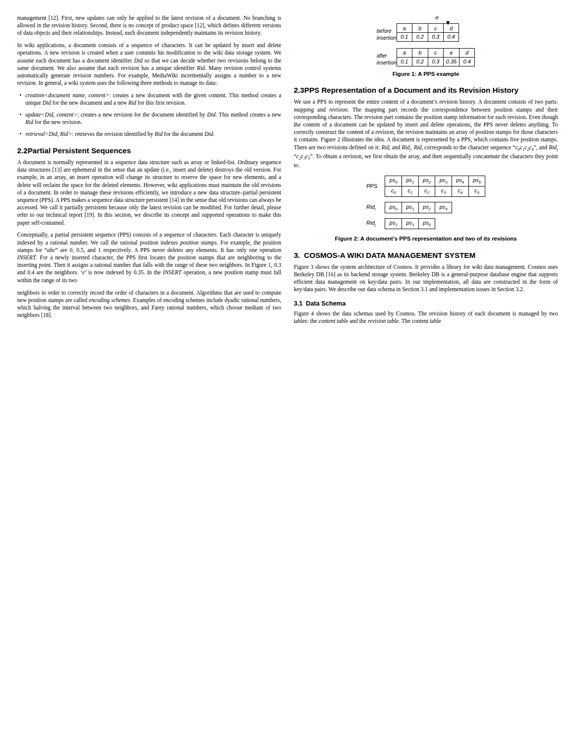management [12]. First, new updates can only be applied to the latest revision of a document. No branching is allowed in the revision history. Second, there is no concept of product space [12], which defines different versions of data objects and their relationships. Instead, each document independently maintains its revision history.
In wiki applications, a document consists of a sequence of characters. It can be updated by insert and delete operations. A new revision is created when a user commits his modification to the wiki data storage system. We assume each document has a document identifier Did so that we can decide whether two revisions belong to the same document. We also assume that each revision has a unique identifier Rid. Many revision control systems automatically generate revision numbers. For example, MediaWiki incrementally assigns a number to a new revision. In general, a wiki system uses the following three methods to manage its data:
creation<document name, content>: creates a new document with the given content. This method creates a unique Did for the new document and a new Rid for this first revision.
update<Did, content>: creates a new revision for the document identified by Did. This method creates a new Rid for the new revision.
retrieval<Did, Rid>: retrieves the revision identified by Rid for the document Did.
2.2 Partial Persistent Sequences
A document is normally represented in a sequence data structure such as array or linked-list. Ordinary sequence data structures [13] are ephemeral in the sense that an update (i.e., insert and delete) destroys the old version. For example, in an array, an insert operation will change its structure to reserve the space for new elements, and a delete will reclaim the space for the deleted elements. However, wiki applications must maintain the old revisions of a document. In order to manage these revisions efficiently, we introduce a new data structure–partial persistent sequence (PPS). A PPS makes a sequence data structure persistent [14] in the sense that old revisions can always be accessed. We call it partially persistent because only the latest revision can be modified. For further detail, please refer to our technical report [19]. In this section, we describe its concept and supported operations to make this paper self-contained.
Conceptually, a partial persistent sequence (PPS) consists of a sequence of characters. Each character is uniquely indexed by a rational number. We call the rational position indexes position stamps. For example, the position stamps for “abc” are 0, 0.5, and 1 respectively. A PPS never deletes any elements. It has only one operation INSERT. For a newly inserted character, the PPS first locates the position stamps that are neighboring to the inserting point. Then it assigns a rational number that falls with the range of these two neighbors. In Figure 1, 0.3 and 0.4 are the neighbors. ‘e’ is now indexed by 0.35. In the INSERT operation, a new position stamp must fall within the range of its two
neighbors in order to correctly record the order of characters in a document. Algorithms that are used to compute new position stamps are called encoding schemes. Examples of encoding schemes include dyadic rational numbers, which halving the interval between two neighbors, and Farey rational numbers, which choose mediant of two neighbors [18].
e ▼
before insertion
| a | b | c | d |
| 0.1 | 0.2 | 0.3 | 0.4 |
after insertion
| a | b | c | e | d |
| 0.1 | 0.2 | 0.3 | 0.35 | 0.4 |
Figure 1: A PPS example
2.3 PPS Representation of a Document and its Revision History
We use a PPS to represent the entire content of a document’s revision history. A document consists of two parts: mapping and revision. The mapping part records the correspondence between position stamps and their corresponding characters. The revision part contains the position stamp information for each revision. Even though the content of a document can be updated by insert and delete operations, the PPS never deletes anything. To correctly construct the content of a revision, the revision maintains an array of position stamps for those characters it contains. Figure 2 illustrates the idea. A document is represented by a PPS, which contains five position stamps. There are two revisions defined on it: Ridi and Ridj. Ridi corresponds to the character sequence “c0c1c2c4”, and Ridj “c2c3c5”. To obtain a revision, we first obtain the array, and then sequentially concatenate the characters they point to.
PPS
| ps 0 | ps 1 | ps 2 | ps 3 | ps 4 | ps 5 |
| c 0 | c 1 | c 2 | c 3 | c 4 | c 5 |
Ridi
| ps 0 | ps 1 | ps 2 | ps 4 |
Ridj
| ps 2 | ps 3 | ps 5 |
Figure 2: A document’s PPS representation and two of its revisions
3. COSMOS-A WIKI DATA MANAGEMENT SYSTEM
Figure 3 shows the system architecture of Cosmos. It provides a library for wiki data management. Cosmos uses Berkeley DB [16] as its backend storage system. Berkeley DB is a general-purpose database engine that supports efficient data management on key/data pairs. In our implementation, all data are constructed in the form of key/data pairs. We describe our data schema in Section 3.1 and implementation issues in Section 3.2.
3.1 Data Schema
Figure 4 shows the data schemas used by Cosmos. The revision history of each document is managed by two tables: the content table and the revision table. The content table